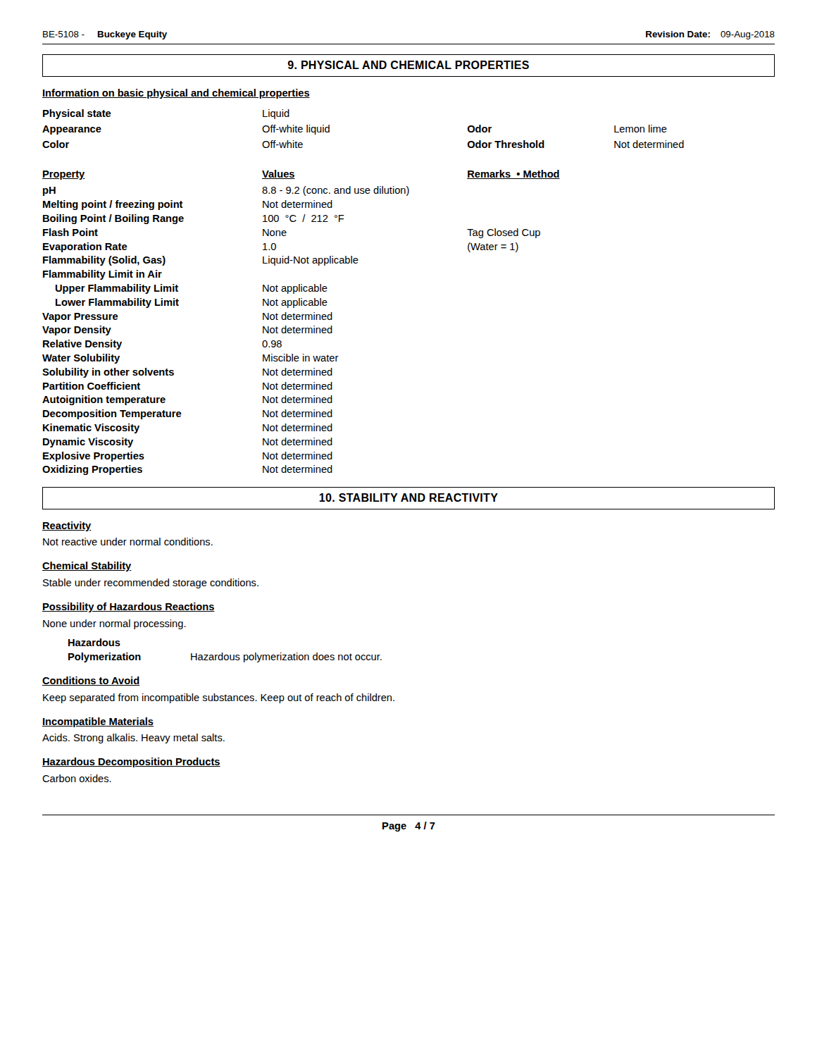BE-5108 -Buckeye Equity
Revision Date: 09-Aug-2018
9. PHYSICAL AND CHEMICAL PROPERTIES
Information on basic physical and chemical properties
| Physical state | Liquid | | |
| Appearance | Off-white liquid | Odor | Lemon lime |
| Color | Off-white | Odor Threshold | Not determined |
| Property | Values | Remarks • Method |
| pH | 8.8 - 9.2 (conc. and use dilution) | |
| Melting point / freezing point | Not determined | |
| Boiling Point / Boiling Range | 100 °C / 212 °F | |
| Flash Point | None | Tag Closed Cup |
| Evaporation Rate | 1.0 | (Water = 1) |
| Flammability (Solid, Gas) | Liquid-Not applicable | |
| Flammability Limit in Air | | |
| Upper Flammability Limit | Not applicable | |
| Lower Flammability Limit | Not applicable | |
| Vapor Pressure | Not determined | |
| Vapor Density | Not determined | |
| Relative Density | 0.98 | |
| Water Solubility | Miscible in water | |
| Solubility in other solvents | Not determined | |
| Partition Coefficient | Not determined | |
| Autoignition temperature | Not determined | |
| Decomposition Temperature | Not determined | |
| Kinematic Viscosity | Not determined | |
| Dynamic Viscosity | Not determined | |
| Explosive Properties | Not determined | |
| Oxidizing Properties | Not determined | |
10. STABILITY AND REACTIVITY
Reactivity
Not reactive under normal conditions.
Chemical Stability
Stable under recommended storage conditions.
Possibility of Hazardous Reactions
None under normal processing.
Hazardous Polymerization Hazardous polymerization does not occur.
Conditions to Avoid
Keep separated from incompatible substances. Keep out of reach of children.
Incompatible Materials
Acids. Strong alkalis. Heavy metal salts.
Hazardous Decomposition Products
Carbon oxides.
Page 4 / 7